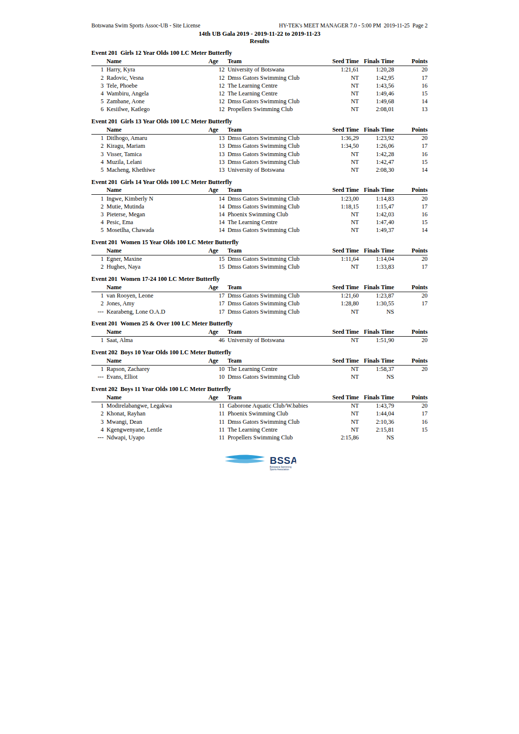Botswana Swim Sports Assoc-UB - Site License
HY-TEK's MEET MANAGER 7.0 - 5:00 PM 2019-11-25 Page 2
14th UB Gala 2019 - 2019-11-22 to 2019-11-23
Results
Event 201 Girls 12 Year Olds 100 LC Meter Butterfly
| | Name | Age | Team | Seed Time | Finals Time | Points |
| --- | --- | --- | --- | --- | --- | --- |
| 1 | Harry, Kyra | 12 | University of Botswana | 1:21,61 | 1:20,28 | 20 |
| 2 | Radovic, Vesna | 12 | Dmss Gators Swimming Club | NT | 1:42,95 | 17 |
| 3 | Tele, Phoebe | 12 | The Learning Centre | NT | 1:43,56 | 16 |
| 4 | Wambiru, Angela | 12 | The Learning Centre | NT | 1:49,46 | 15 |
| 5 | Zambane, Aone | 12 | Dmss Gators Swimming Club | NT | 1:49,68 | 14 |
| 6 | Kesiilwe, Katlego | 12 | Propellers Swimming Club | NT | 2:08,01 | 13 |
Event 201 Girls 13 Year Olds 100 LC Meter Butterfly
| | Name | Age | Team | Seed Time | Finals Time | Points |
| --- | --- | --- | --- | --- | --- | --- |
| 1 | Ditlhogo, Amaru | 13 | Dmss Gators Swimming Club | 1:36,29 | 1:23,92 | 20 |
| 2 | Kiragu, Mariam | 13 | Dmss Gators Swimming Club | 1:34,50 | 1:26,06 | 17 |
| 3 | Visser, Tamica | 13 | Dmss Gators Swimming Club | NT | 1:42,28 | 16 |
| 4 | Muzila, Lelani | 13 | Dmss Gators Swimming Club | NT | 1:42,47 | 15 |
| 5 | Macheng, Khethiwe | 13 | University of Botswana | NT | 2:08,30 | 14 |
Event 201 Girls 14 Year Olds 100 LC Meter Butterfly
| | Name | Age | Team | Seed Time | Finals Time | Points |
| --- | --- | --- | --- | --- | --- | --- |
| 1 | Ingwe, Kimberly N | 14 | Dmss Gators Swimming Club | 1:23,00 | 1:14,83 | 20 |
| 2 | Mutie, Mutinda | 14 | Dmss Gators Swimming Club | 1:18,15 | 1:15,47 | 17 |
| 3 | Pieterse, Megan | 14 | Phoenix Swimming Club | NT | 1:42,03 | 16 |
| 4 | Pesic, Ema | 14 | The Learning Centre | NT | 1:47,40 | 15 |
| 5 | Mosetlha, Chawada | 14 | Dmss Gators Swimming Club | NT | 1:49,37 | 14 |
Event 201 Women 15 Year Olds 100 LC Meter Butterfly
| | Name | Age | Team | Seed Time | Finals Time | Points |
| --- | --- | --- | --- | --- | --- | --- |
| 1 | Egner, Maxine | 15 | Dmss Gators Swimming Club | 1:11,64 | 1:14,04 | 20 |
| 2 | Hughes, Naya | 15 | Dmss Gators Swimming Club | NT | 1:33,83 | 17 |
Event 201 Women 17-24 100 LC Meter Butterfly
| | Name | Age | Team | Seed Time | Finals Time | Points |
| --- | --- | --- | --- | --- | --- | --- |
| 1 | van Rooyen, Leone | 17 | Dmss Gators Swimming Club | 1:21,60 | 1:23,87 | 20 |
| 2 | Jones, Amy | 17 | Dmss Gators Swimming Club | 1:28,80 | 1:30,55 | 17 |
| --- | Kearabeng, Lone O.A.D | 17 | Dmss Gators Swimming Club | NT | NS | |
Event 201 Women 25 & Over 100 LC Meter Butterfly
| | Name | Age | Team | Seed Time | Finals Time | Points |
| --- | --- | --- | --- | --- | --- | --- |
| 1 | Saat, Alma | 46 | University of Botswana | NT | 1:51,90 | 20 |
Event 202 Boys 10 Year Olds 100 LC Meter Butterfly
| | Name | Age | Team | Seed Time | Finals Time | Points |
| --- | --- | --- | --- | --- | --- | --- |
| 1 | Rapson, Zacharey | 10 | The Learning Centre | NT | 1:58,37 | 20 |
| --- | Evans, Elliot | 10 | Dmss Gators Swimming Club | NT | NS | |
Event 202 Boys 11 Year Olds 100 LC Meter Butterfly
| | Name | Age | Team | Seed Time | Finals Time | Points |
| --- | --- | --- | --- | --- | --- | --- |
| 1 | Modirelabangwe, Legakwa | 11 | Gaborone Aquatic Club/W.babies | NT | 1:43,79 | 20 |
| 2 | Khonat, Rayhan | 11 | Phoenix Swimming Club | NT | 1:44,04 | 17 |
| 3 | Mwangi, Dean | 11 | Dmss Gators Swimming Club | NT | 2:10,36 | 16 |
| 4 | Kgengwenyane, Lentle | 11 | The Learning Centre | NT | 2:15,81 | 15 |
| --- | Ndwapi, Uyapo | 11 | Propellers Swimming Club | 2:15,86 | NS | |
BSSA Botswana Swimming Sports Association